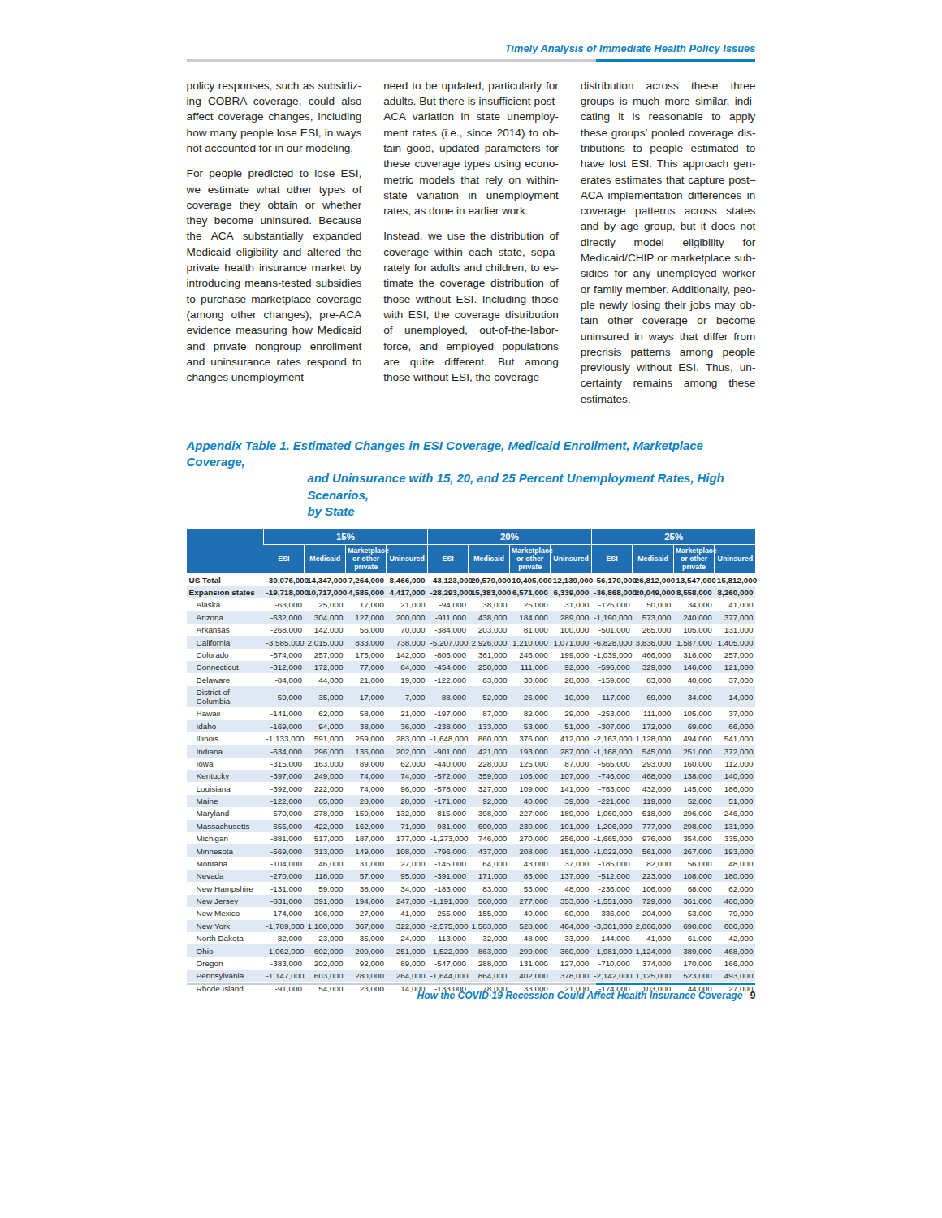Timely Analysis of Immediate Health Policy Issues
policy responses, such as subsidizing COBRA coverage, could also affect coverage changes, including how many people lose ESI, in ways not accounted for in our modeling.
For people predicted to lose ESI, we estimate what other types of coverage they obtain or whether they become uninsured. Because the ACA substantially expanded Medicaid eligibility and altered the private health insurance market by introducing means-tested subsidies to purchase marketplace coverage (among other changes), pre-ACA evidence measuring how Medicaid and private nongroup enrollment and uninsurance rates respond to changes unemployment
need to be updated, particularly for adults. But there is insufficient post-ACA variation in state unemployment rates (i.e., since 2014) to obtain good, updated parameters for these coverage types using econometric models that rely on within-state variation in unemployment rates, as done in earlier work.
Instead, we use the distribution of coverage within each state, separately for adults and children, to estimate the coverage distribution of those without ESI. Including those with ESI, the coverage distribution of unemployed, out-of-the-labor-force, and employed populations are quite different. But among those without ESI, the coverage
distribution across these three groups is much more similar, indicating it is reasonable to apply these groups' pooled coverage distributions to people estimated to have lost ESI. This approach generates estimates that capture post–ACA implementation differences in coverage patterns across states and by age group, but it does not directly model eligibility for Medicaid/CHIP or marketplace subsidies for any unemployed worker or family member. Additionally, people newly losing their jobs may obtain other coverage or become uninsured in ways that differ from precrisis patterns among people previously without ESI. Thus, uncertainty remains among these estimates.
Appendix Table 1. Estimated Changes in ESI Coverage, Medicaid Enrollment, Marketplace Coverage, and Uninsurance with 15, 20, and 25 Percent Unemployment Rates, High Scenarios, by State
| | 15% | 20% | 25% |
| --- | --- | --- | --- |
| ESI | Medicaid | Marketplace or other private | Uninsured | ESI | Medicaid | Marketplace or other private | Uninsured | ESI | Medicaid | Marketplace or other private | Uninsured |
| US Total | -30,076,000 | 14,347,000 | 7,264,000 | 8,466,000 | -43,123,000 | 20,579,000 | 10,405,000 | 12,139,000 | -56,170,000 | 26,812,000 | 13,547,000 | 15,812,000 |
| Expansion states | -19,718,000 | 10,717,000 | 4,585,000 | 4,417,000 | -28,293,000 | 15,383,000 | 6,571,000 | 6,339,000 | -36,868,000 | 20,049,000 | 8,558,000 | 8,260,000 |
| Alaska | -63,000 | 25,000 | 17,000 | 21,000 | -94,000 | 38,000 | 25,000 | 31,000 | -125,000 | 50,000 | 34,000 | 41,000 |
| Arizona | -632,000 | 304,000 | 127,000 | 200,000 | -911,000 | 438,000 | 184,000 | 289,000 | -1,190,000 | 573,000 | 240,000 | 377,000 |
| Arkansas | -268,000 | 142,000 | 56,000 | 70,000 | -384,000 | 203,000 | 81,000 | 100,000 | -501,000 | 265,000 | 105,000 | 131,000 |
| California | -3,585,000 | 2,015,000 | 833,000 | 738,000 | -5,207,000 | 2,926,000 | 1,210,000 | 1,071,000 | -6,828,000 | 3,836,000 | 1,587,000 | 1,405,000 |
| Colorado | -574,000 | 257,000 | 175,000 | 142,000 | -806,000 | 361,000 | 246,000 | 199,000 | -1,039,000 | 466,000 | 316,000 | 257,000 |
| Connecticut | -312,000 | 172,000 | 77,000 | 64,000 | -454,000 | 250,000 | 111,000 | 92,000 | -596,000 | 329,000 | 146,000 | 121,000 |
| Delaware | -84,000 | 44,000 | 21,000 | 19,000 | -122,000 | 63,000 | 30,000 | 28,000 | -159,000 | 83,000 | 40,000 | 37,000 |
| District of Columbia | -59,000 | 35,000 | 17,000 | 7,000 | -88,000 | 52,000 | 26,000 | 10,000 | -117,000 | 69,000 | 34,000 | 14,000 |
| Hawaii | -141,000 | 62,000 | 58,000 | 21,000 | -197,000 | 87,000 | 82,000 | 29,000 | -253,000 | 111,000 | 105,000 | 37,000 |
| Idaho | -169,000 | 94,000 | 38,000 | 36,000 | -238,000 | 133,000 | 53,000 | 51,000 | -307,000 | 172,000 | 69,000 | 66,000 |
| Illinois | -1,133,000 | 591,000 | 259,000 | 283,000 | -1,648,000 | 860,000 | 376,000 | 412,000 | -2,163,000 | 1,128,000 | 494,000 | 541,000 |
| Indiana | -634,000 | 296,000 | 136,000 | 202,000 | -901,000 | 421,000 | 193,000 | 287,000 | -1,168,000 | 545,000 | 251,000 | 372,000 |
| Iowa | -315,000 | 163,000 | 89,000 | 62,000 | -440,000 | 228,000 | 125,000 | 87,000 | -565,000 | 293,000 | 160,000 | 112,000 |
| Kentucky | -397,000 | 249,000 | 74,000 | 74,000 | -572,000 | 359,000 | 106,000 | 107,000 | -746,000 | 468,000 | 138,000 | 140,000 |
| Louisiana | -392,000 | 222,000 | 74,000 | 96,000 | -578,000 | 327,000 | 109,000 | 141,000 | -763,000 | 432,000 | 145,000 | 186,000 |
| Maine | -122,000 | 65,000 | 28,000 | 28,000 | -171,000 | 92,000 | 40,000 | 39,000 | -221,000 | 119,000 | 52,000 | 51,000 |
| Maryland | -570,000 | 278,000 | 159,000 | 132,000 | -815,000 | 398,000 | 227,000 | 189,000 | -1,060,000 | 518,000 | 296,000 | 246,000 |
| Massachusetts | -655,000 | 422,000 | 162,000 | 71,000 | -931,000 | 600,000 | 230,000 | 101,000 | -1,206,000 | 777,000 | 298,000 | 131,000 |
| Michigan | -881,000 | 517,000 | 187,000 | 177,000 | -1,273,000 | 746,000 | 270,000 | 256,000 | -1,665,000 | 976,000 | 354,000 | 335,000 |
| Minnesota | -569,000 | 313,000 | 149,000 | 108,000 | -796,000 | 437,000 | 208,000 | 151,000 | -1,022,000 | 561,000 | 267,000 | 193,000 |
| Montana | -104,000 | 46,000 | 31,000 | 27,000 | -145,000 | 64,000 | 43,000 | 37,000 | -185,000 | 82,000 | 56,000 | 48,000 |
| Nevada | -270,000 | 118,000 | 57,000 | 95,000 | -391,000 | 171,000 | 83,000 | 137,000 | -512,000 | 223,000 | 108,000 | 180,000 |
| New Hampshire | -131,000 | 59,000 | 38,000 | 34,000 | -183,000 | 83,000 | 53,000 | 48,000 | -236,000 | 106,000 | 68,000 | 62,000 |
| New Jersey | -831,000 | 391,000 | 194,000 | 247,000 | -1,191,000 | 560,000 | 277,000 | 353,000 | -1,551,000 | 729,000 | 361,000 | 460,000 |
| New Mexico | -174,000 | 106,000 | 27,000 | 41,000 | -255,000 | 155,000 | 40,000 | 60,000 | -336,000 | 204,000 | 53,000 | 79,000 |
| New York | -1,789,000 | 1,100,000 | 367,000 | 322,000 | -2,575,000 | 1,583,000 | 528,000 | 464,000 | -3,361,000 | 2,066,000 | 690,000 | 606,000 |
| North Dakota | -82,000 | 23,000 | 35,000 | 24,000 | -113,000 | 32,000 | 48,000 | 33,000 | -144,000 | 41,000 | 61,000 | 42,000 |
| Ohio | -1,062,000 | 602,000 | 209,000 | 251,000 | -1,522,000 | 863,000 | 299,000 | 360,000 | -1,981,000 | 1,124,000 | 389,000 | 468,000 |
| Oregon | -383,000 | 202,000 | 92,000 | 89,000 | -547,000 | 288,000 | 131,000 | 127,000 | -710,000 | 374,000 | 170,000 | 166,000 |
| Pennsylvania | -1,147,000 | 603,000 | 280,000 | 264,000 | -1,644,000 | 864,000 | 402,000 | 378,000 | -2,142,000 | 1,125,000 | 523,000 | 493,000 |
| Rhode Island | -91,000 | 54,000 | 23,000 | 14,000 | -133,000 | 78,000 | 33,000 | 21,000 | -174,000 | 103,000 | 44,000 | 27,000 |
How the COVID-19 Recession Could Affect Health Insurance Coverage 9